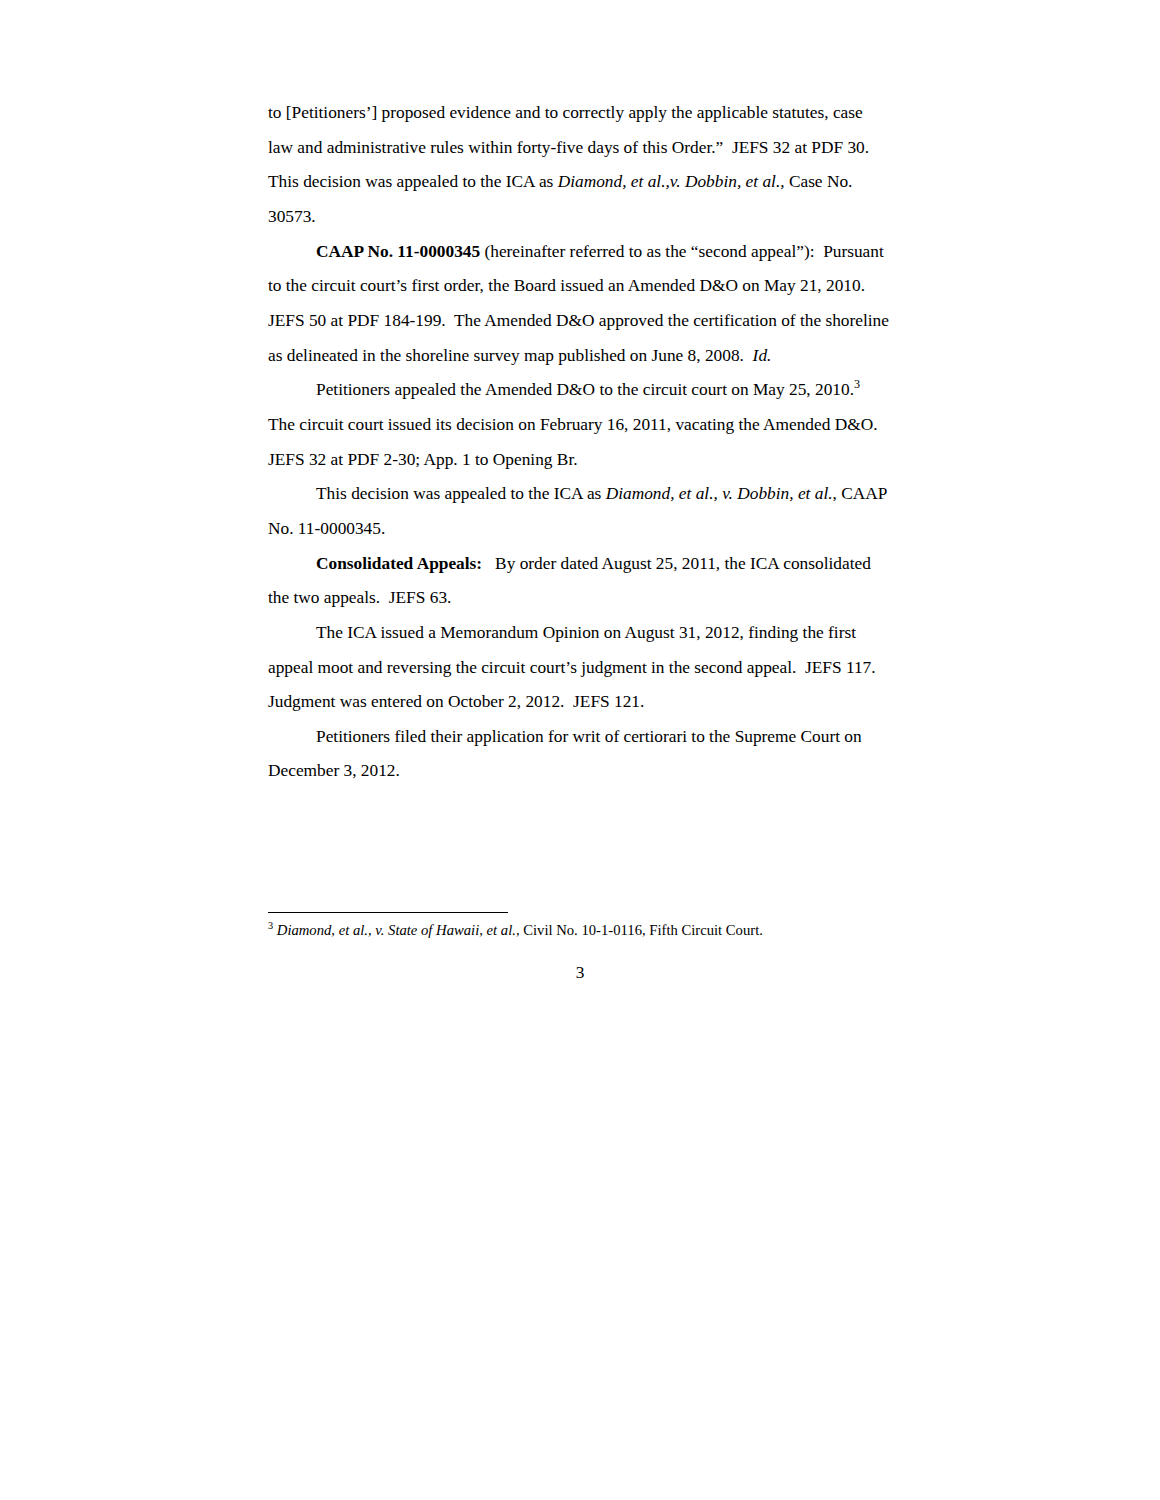to [Petitioners’] proposed evidence and to correctly apply the applicable statutes, case law and administrative rules within forty-five days of this Order.” JEFS 32 at PDF 30. This decision was appealed to the ICA as Diamond, et al.,v. Dobbin, et al., Case No. 30573.
CAAP No. 11-0000345 (hereinafter referred to as the “second appeal”): Pursuant to the circuit court’s first order, the Board issued an Amended D&O on May 21, 2010. JEFS 50 at PDF 184-199. The Amended D&O approved the certification of the shoreline as delineated in the shoreline survey map published on June 8, 2008. Id.
Petitioners appealed the Amended D&O to the circuit court on May 25, 2010.3 The circuit court issued its decision on February 16, 2011, vacating the Amended D&O. JEFS 32 at PDF 2-30; App. 1 to Opening Br.
This decision was appealed to the ICA as Diamond, et al., v. Dobbin, et al., CAAP No. 11-0000345.
Consolidated Appeals: By order dated August 25, 2011, the ICA consolidated the two appeals. JEFS 63.
The ICA issued a Memorandum Opinion on August 31, 2012, finding the first appeal moot and reversing the circuit court’s judgment in the second appeal. JEFS 117. Judgment was entered on October 2, 2012. JEFS 121.
Petitioners filed their application for writ of certiorari to the Supreme Court on December 3, 2012.
3 Diamond, et al., v. State of Hawaii, et al., Civil No. 10-1-0116, Fifth Circuit Court.
3